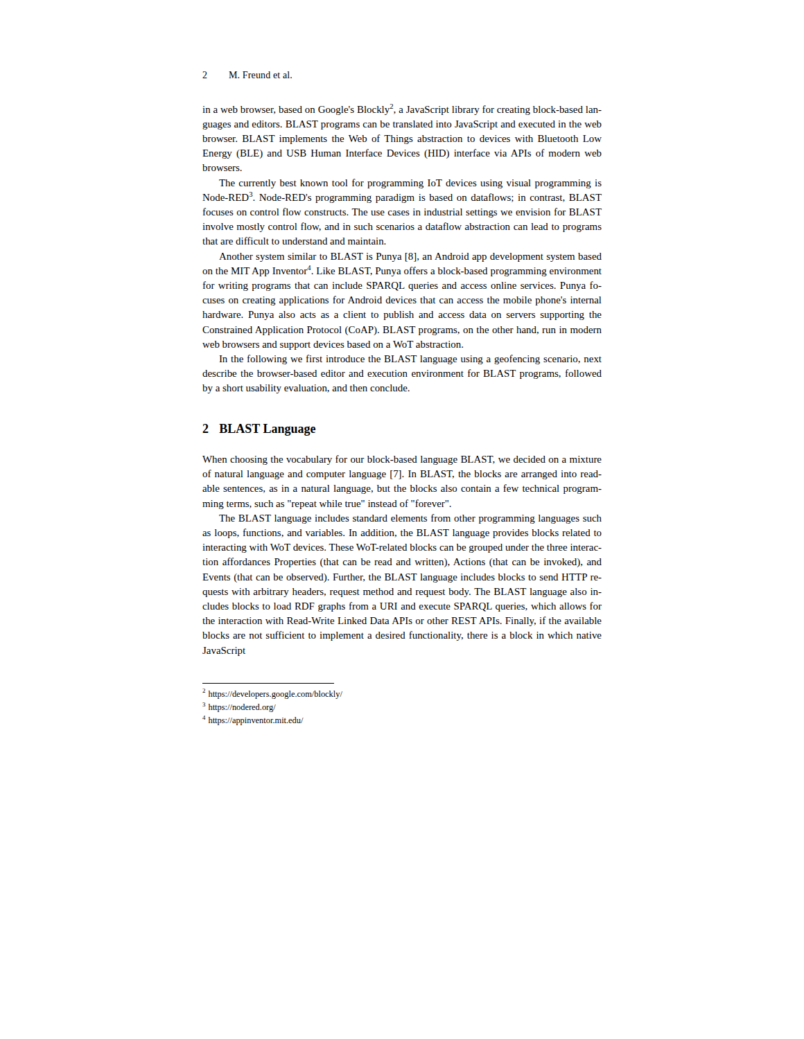2 M. Freund et al.
in a web browser, based on Google's Blockly2, a JavaScript library for creating block-based languages and editors. BLAST programs can be translated into JavaScript and executed in the web browser. BLAST implements the Web of Things abstraction to devices with Bluetooth Low Energy (BLE) and USB Human Interface Devices (HID) interface via APIs of modern web browsers.
The currently best known tool for programming IoT devices using visual programming is Node-RED3. Node-RED's programming paradigm is based on dataflows; in contrast, BLAST focuses on control flow constructs. The use cases in industrial settings we envision for BLAST involve mostly control flow, and in such scenarios a dataflow abstraction can lead to programs that are difficult to understand and maintain.
Another system similar to BLAST is Punya [8], an Android app development system based on the MIT App Inventor4. Like BLAST, Punya offers a block-based programming environment for writing programs that can include SPARQL queries and access online services. Punya focuses on creating applications for Android devices that can access the mobile phone's internal hardware. Punya also acts as a client to publish and access data on servers supporting the Constrained Application Protocol (CoAP). BLAST programs, on the other hand, run in modern web browsers and support devices based on a WoT abstraction.
In the following we first introduce the BLAST language using a geofencing scenario, next describe the browser-based editor and execution environment for BLAST programs, followed by a short usability evaluation, and then conclude.
2 BLAST Language
When choosing the vocabulary for our block-based language BLAST, we decided on a mixture of natural language and computer language [7]. In BLAST, the blocks are arranged into readable sentences, as in a natural language, but the blocks also contain a few technical programming terms, such as "repeat while true" instead of "forever".
The BLAST language includes standard elements from other programming languages such as loops, functions, and variables. In addition, the BLAST language provides blocks related to interacting with WoT devices. These WoT-related blocks can be grouped under the three interaction affordances Properties (that can be read and written), Actions (that can be invoked), and Events (that can be observed). Further, the BLAST language includes blocks to send HTTP requests with arbitrary headers, request method and request body. The BLAST language also includes blocks to load RDF graphs from a URI and execute SPARQL queries, which allows for the interaction with Read-Write Linked Data APIs or other REST APIs. Finally, if the available blocks are not sufficient to implement a desired functionality, there is a block in which native JavaScript
2https://developers.google.com/blockly/
3https://nodered.org/
4https://appinventor.mit.edu/